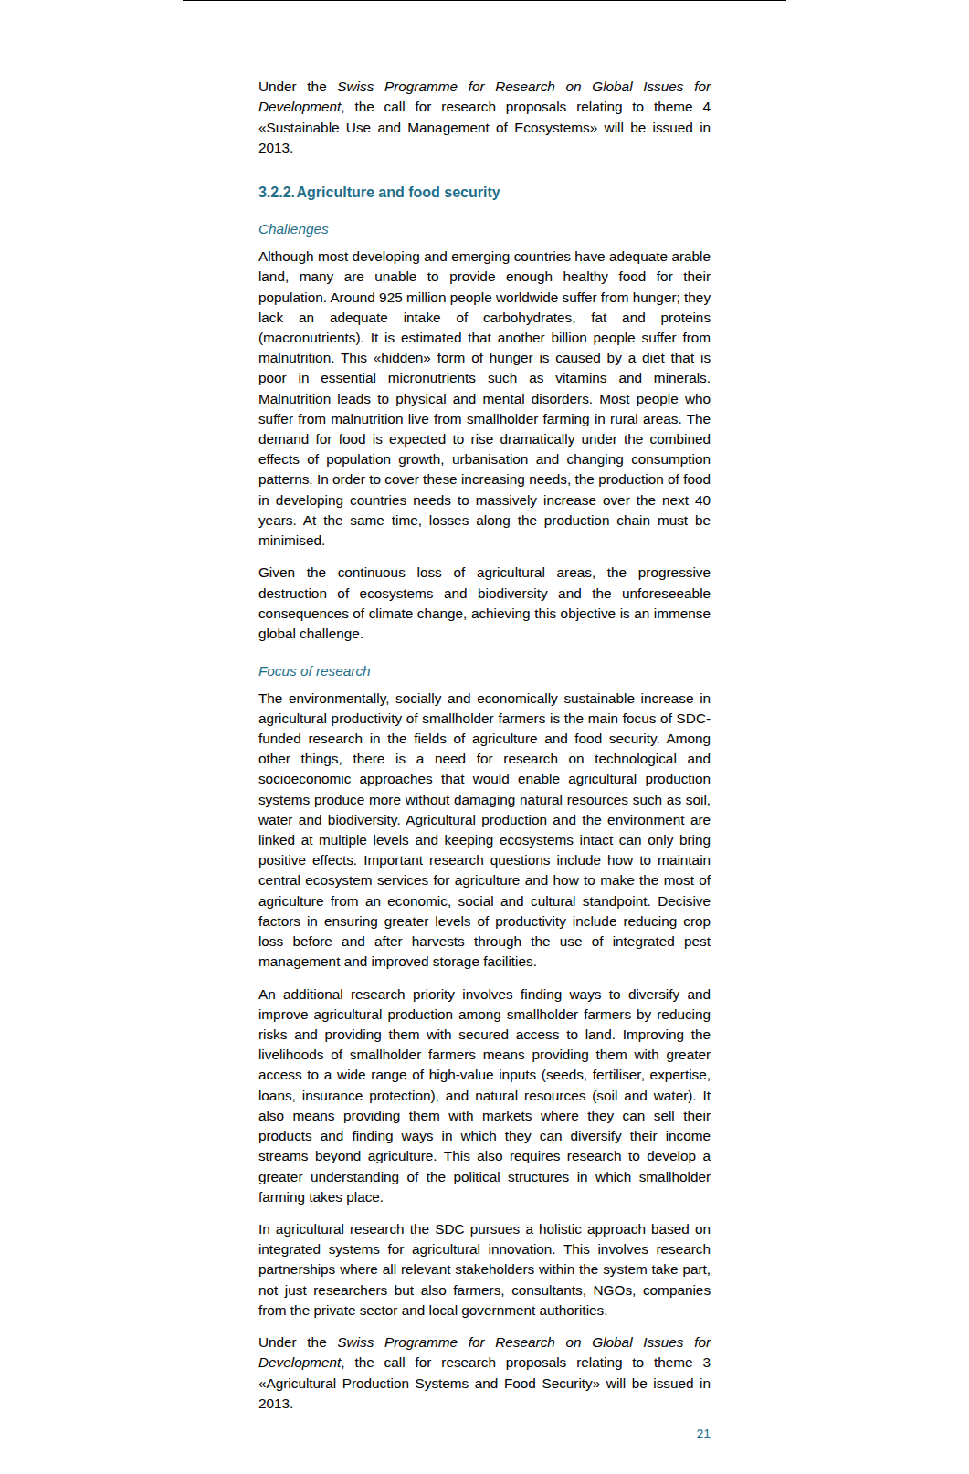Under the Swiss Programme for Research on Global Issues for Development, the call for research proposals relating to theme 4 «Sustainable Use and Management of Ecosystems» will be issued in 2013.
3.2.2. Agriculture and food security
Challenges
Although most developing and emerging countries have adequate arable land, many are unable to provide enough healthy food for their population. Around 925 million people worldwide suffer from hunger; they lack an adequate intake of carbohydrates, fat and proteins (macronutrients). It is estimated that another billion people suffer from malnutrition. This «hidden» form of hunger is caused by a diet that is poor in essential micronutrients such as vitamins and minerals. Malnutrition leads to physical and mental disorders. Most people who suffer from malnutrition live from smallholder farming in rural areas. The demand for food is expected to rise dramatically under the combined effects of population growth, urbanisation and changing consumption patterns. In order to cover these increasing needs, the production of food in developing countries needs to massively increase over the next 40 years. At the same time, losses along the production chain must be minimised.
Given the continuous loss of agricultural areas, the progressive destruction of ecosystems and biodiversity and the unforeseeable consequences of climate change, achieving this objective is an immense global challenge.
Focus of research
The environmentally, socially and economically sustainable increase in agricultural productivity of smallholder farmers is the main focus of SDC-funded research in the fields of agriculture and food security. Among other things, there is a need for research on technological and socioeconomic approaches that would enable agricultural production systems produce more without damaging natural resources such as soil, water and biodiversity. Agricultural production and the environment are linked at multiple levels and keeping ecosystems intact can only bring positive effects. Important research questions include how to maintain central ecosystem services for agriculture and how to make the most of agriculture from an economic, social and cultural standpoint. Decisive factors in ensuring greater levels of productivity include reducing crop loss before and after harvests through the use of integrated pest management and improved storage facilities.
An additional research priority involves finding ways to diversify and improve agricultural production among smallholder farmers by reducing risks and providing them with secured access to land. Improving the livelihoods of smallholder farmers means providing them with greater access to a wide range of high-value inputs (seeds, fertiliser, expertise, loans, insurance protection), and natural resources (soil and water). It also means providing them with markets where they can sell their products and finding ways in which they can diversify their income streams beyond agriculture. This also requires research to develop a greater understanding of the political structures in which smallholder farming takes place.
In agricultural research the SDC pursues a holistic approach based on integrated systems for agricultural innovation. This involves research partnerships where all relevant stakeholders within the system take part, not just researchers but also farmers, consultants, NGOs, companies from the private sector and local government authorities.
Under the Swiss Programme for Research on Global Issues for Development, the call for research proposals relating to theme 3 «Agricultural Production Systems and Food Security» will be issued in 2013.
21